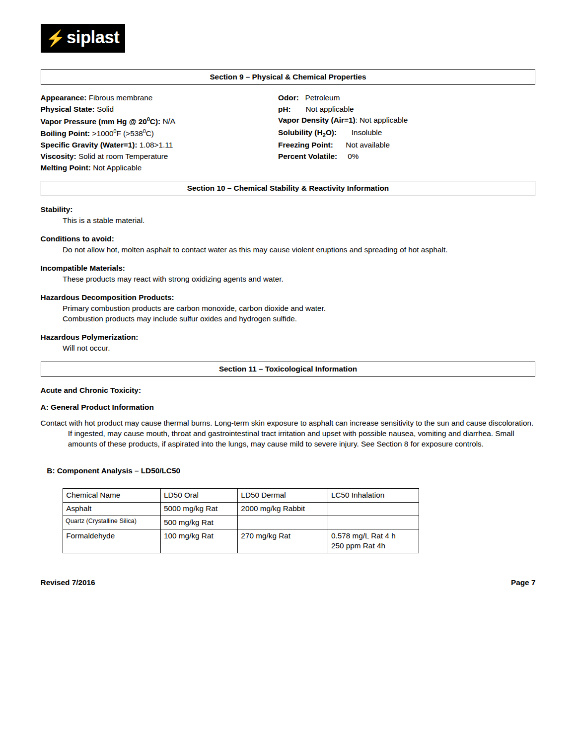⚡siplast
Section 9 – Physical & Chemical Properties
| Appearance: Fibrous membrane | Odor: Petroleum |
| Physical State: Solid | pH: Not applicable |
| Vapor Pressure (mm Hg @ 20 0 C): N/A | Vapor Density (Air=1) : Not applicable |
| Boiling Point: >1000 0 F (>538 0 C) | Solubility (H 2 O): Insoluble |
| Specific Gravity (Water=1): 1.08>1.11 | Freezing Point: Not available |
| Viscosity: Solid at room Temperature | Percent Volatile: 0% |
| Melting Point: Not Applicable | |
Section 10 – Chemical Stability & Reactivity Information
Stability:
This is a stable material.
Conditions to avoid:
Do not allow hot, molten asphalt to contact water as this may cause violent eruptions and spreading of hot asphalt.
Incompatible Materials:
These products may react with strong oxidizing agents and water.
Hazardous Decomposition Products:
Primary combustion products are carbon monoxide, carbon dioxide and water.
Combustion products may include sulfur oxides and hydrogen sulfide.
Hazardous Polymerization:
Will not occur.
Section 11 – Toxicological Information
Acute and Chronic Toxicity:
A: General Product Information
Contact with hot product may cause thermal burns. Long-term skin exposure to asphalt can increase sensitivity to the sun and cause discoloration. If ingested, may cause mouth, throat and gastrointestinal tract irritation and upset with possible nausea, vomiting and diarrhea. Small amounts of these products, if aspirated into the lungs, may cause mild to severe injury. See Section 8 for exposure controls.
B: Component Analysis – LD50/LC50
| Chemical Name | LD50 Oral | LD50 Dermal | LC50 Inhalation |
| Asphalt | 5000 mg/kg Rat | 2000 mg/kg Rabbit | |
| Quartz (Crystalline Silica) | 500 mg/kg Rat | | |
| Formaldehyde | 100 mg/kg Rat | 270 mg/kg Rat | 0.578 mg/L Rat 4 h 250 ppm Rat 4h |
Revised 7/2016 Page 7